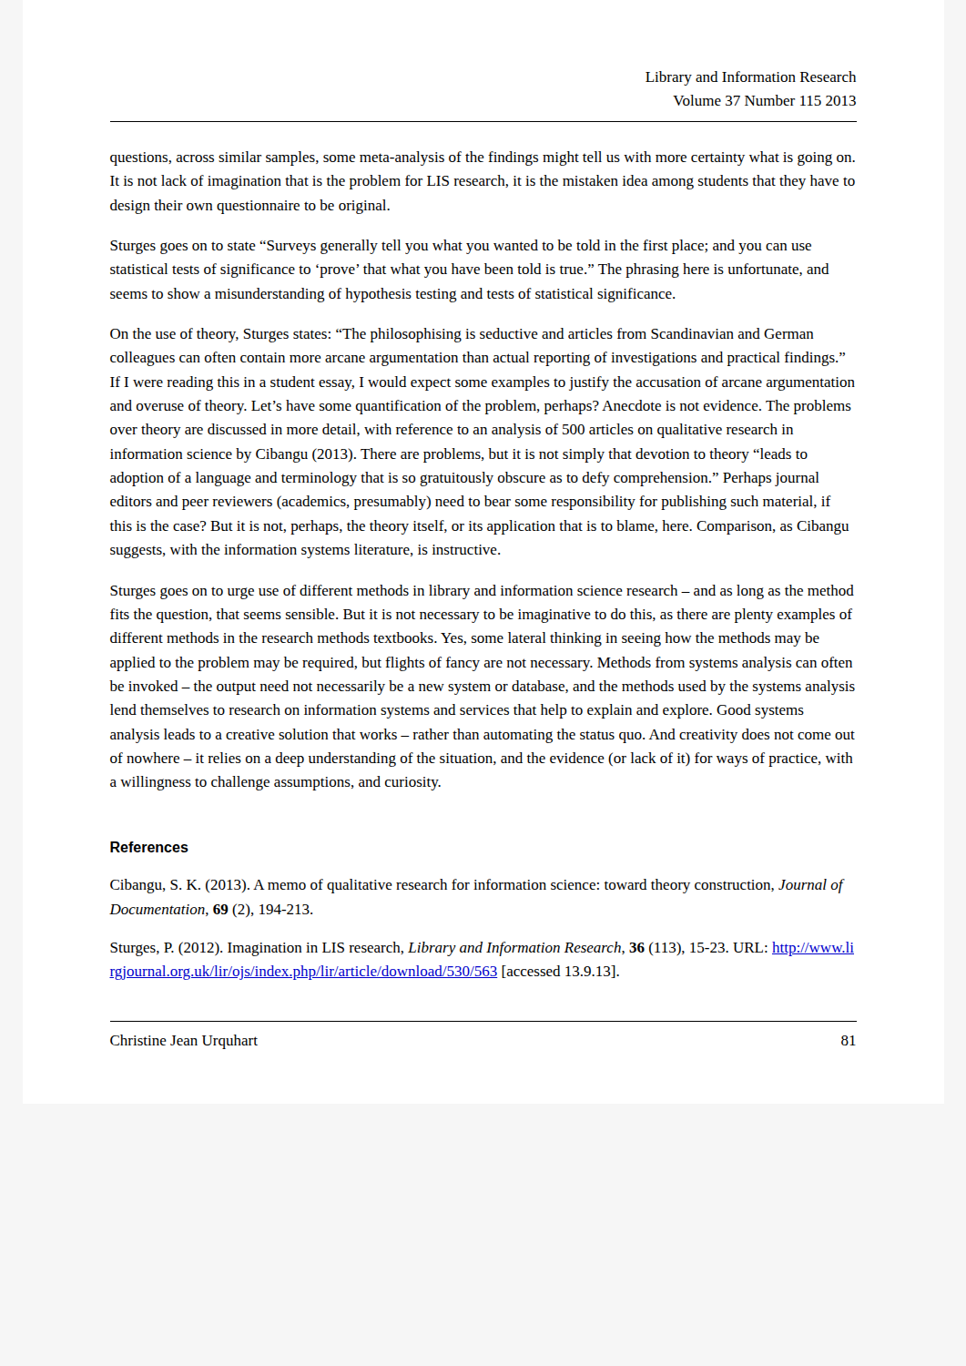Library and Information Research
Volume 37 Number 115 2013
questions, across similar samples, some meta-analysis of the findings might tell us with more certainty what is going on. It is not lack of imagination that is the problem for LIS research, it is the mistaken idea among students that they have to design their own questionnaire to be original.
Sturges goes on to state “Surveys generally tell you what you wanted to be told in the first place; and you can use statistical tests of significance to ‘prove’ that what you have been told is true.” The phrasing here is unfortunate, and seems to show a misunderstanding of hypothesis testing and tests of statistical significance.
On the use of theory, Sturges states: “The philosophising is seductive and articles from Scandinavian and German colleagues can often contain more arcane argumentation than actual reporting of investigations and practical findings.” If I were reading this in a student essay, I would expect some examples to justify the accusation of arcane argumentation and overuse of theory. Let’s have some quantification of the problem, perhaps? Anecdote is not evidence. The problems over theory are discussed in more detail, with reference to an analysis of 500 articles on qualitative research in information science by Cibangu (2013). There are problems, but it is not simply that devotion to theory “leads to adoption of a language and terminology that is so gratuitously obscure as to defy comprehension.” Perhaps journal editors and peer reviewers (academics, presumably) need to bear some responsibility for publishing such material, if this is the case? But it is not, perhaps, the theory itself, or its application that is to blame, here. Comparison, as Cibangu suggests, with the information systems literature, is instructive.
Sturges goes on to urge use of different methods in library and information science research – and as long as the method fits the question, that seems sensible. But it is not necessary to be imaginative to do this, as there are plenty examples of different methods in the research methods textbooks. Yes, some lateral thinking in seeing how the methods may be applied to the problem may be required, but flights of fancy are not necessary. Methods from systems analysis can often be invoked – the output need not necessarily be a new system or database, and the methods used by the systems analysis lend themselves to research on information systems and services that help to explain and explore. Good systems analysis leads to a creative solution that works – rather than automating the status quo. And creativity does not come out of nowhere – it relies on a deep understanding of the situation, and the evidence (or lack of it) for ways of practice, with a willingness to challenge assumptions, and curiosity.
References
Cibangu, S. K. (2013). A memo of qualitative research for information science: toward theory construction, Journal of Documentation, 69 (2), 194-213.
Sturges, P. (2012). Imagination in LIS research, Library and Information Research, 36 (113), 15-23. URL: http://www.lirgjournal.org.uk/lir/ojs/index.php/lir/article/download/530/563 [accessed 13.9.13].
Christine Jean Urquhart 81